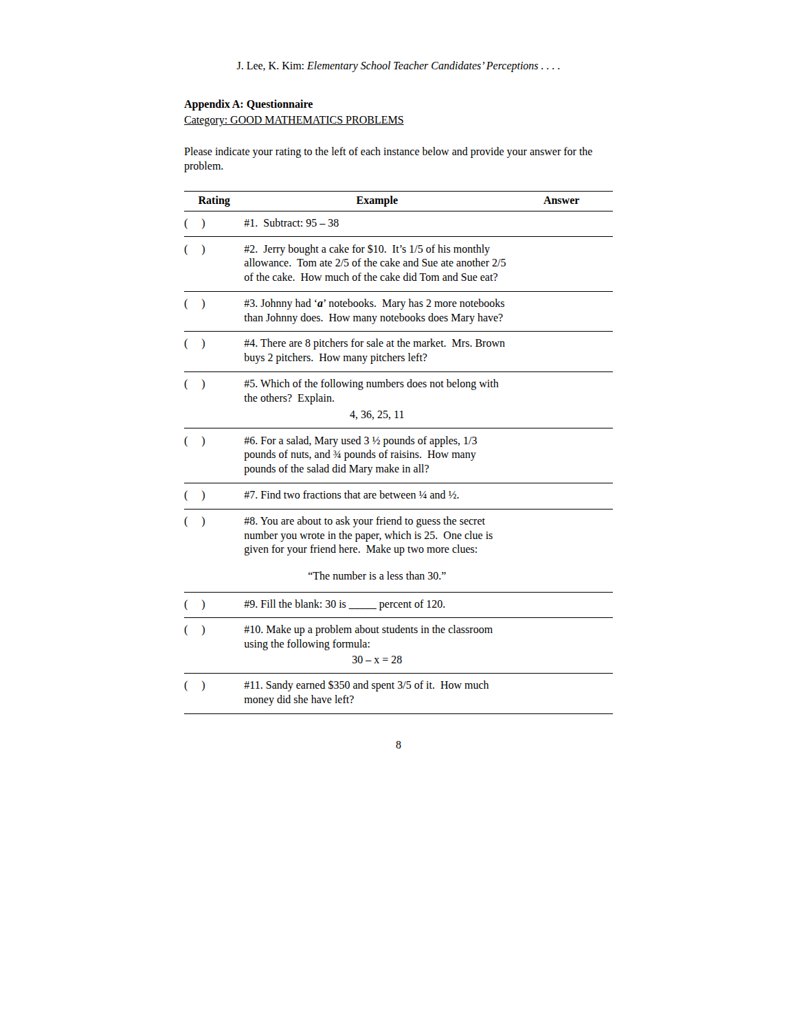J. Lee, K. Kim: Elementary School Teacher Candidates’ Perceptions . . . .
Appendix A: Questionnaire
Category: GOOD MATHEMATICS PROBLEMS
Please indicate your rating to the left of each instance below and provide your answer for the problem.
| Rating | Example | Answer |
| --- | --- | --- |
| ( ) | #1. Subtract: 95 – 38 | |
| ( ) | #2. Jerry bought a cake for $10. It’s 1/5 of his monthly allowance. Tom ate 2/5 of the cake and Sue ate another 2/5 of the cake. How much of the cake did Tom and Sue eat? | |
| ( ) | #3. Johnny had ‘ a ’ notebooks. Mary has 2 more notebooks than Johnny does. How many notebooks does Mary have? | |
| ( ) | #4. There are 8 pitchers for sale at the market. Mrs. Brown buys 2 pitchers. How many pitchers left? | |
| ( ) | #5. Which of the following numbers does not belong with the others? Explain. 4, 36, 25, 11 | |
| ( ) | #6. For a salad, Mary used 3 ½ pounds of apples, 1/3 pounds of nuts, and ¾ pounds of raisins. How many pounds of the salad did Mary make in all? | |
| ( ) | #7. Find two fractions that are between ¼ and ½. | |
| ( ) | #8. You are about to ask your friend to guess the secret number you wrote in the paper, which is 25. One clue is given for your friend here. Make up two more clues: “The number is a less than 30.” | |
| ( ) | #9. Fill the blank: 30 is _____ percent of 120. | |
| ( ) | #10. Make up a problem about students in the classroom using the following formula: 30 – x = 28 | |
| ( ) | #11. Sandy earned $350 and spent 3/5 of it. How much money did she have left? | |
8